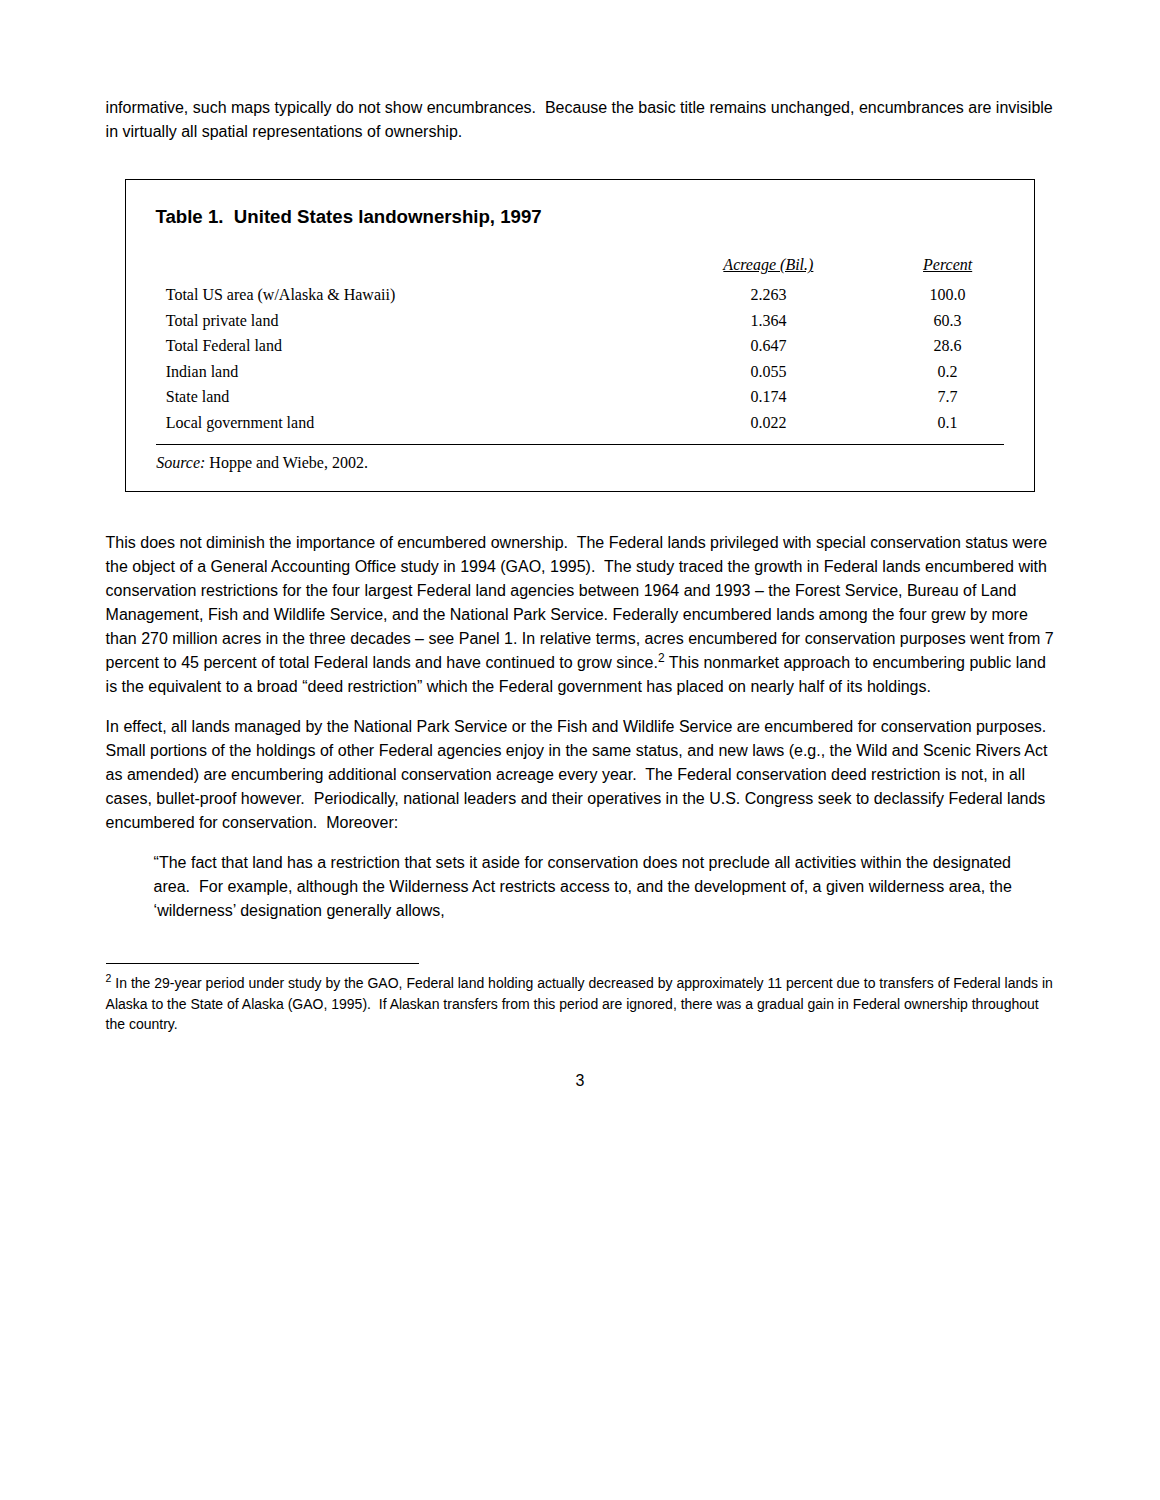informative, such maps typically do not show encumbrances. Because the basic title remains unchanged, encumbrances are invisible in virtually all spatial representations of ownership.
Table 1. United States landownership, 1997
| | Acreage (Bil.) | Percent |
| --- | --- | --- |
| Total US area (w/Alaska & Hawaii) | 2.263 | 100.0 |
| Total private land | 1.364 | 60.3 |
| Total Federal land | 0.647 | 28.6 |
| Indian land | 0.055 | 0.2 |
| State land | 0.174 | 7.7 |
| Local government land | 0.022 | 0.1 |
Source: Hoppe and Wiebe, 2002.
This does not diminish the importance of encumbered ownership. The Federal lands privileged with special conservation status were the object of a General Accounting Office study in 1994 (GAO, 1995). The study traced the growth in Federal lands encumbered with conservation restrictions for the four largest Federal land agencies between 1964 and 1993 – the Forest Service, Bureau of Land Management, Fish and Wildlife Service, and the National Park Service. Federally encumbered lands among the four grew by more than 270 million acres in the three decades – see Panel 1. In relative terms, acres encumbered for conservation purposes went from 7 percent to 45 percent of total Federal lands and have continued to grow since.2 This nonmarket approach to encumbering public land is the equivalent to a broad “deed restriction” which the Federal government has placed on nearly half of its holdings.
In effect, all lands managed by the National Park Service or the Fish and Wildlife Service are encumbered for conservation purposes. Small portions of the holdings of other Federal agencies enjoy in the same status, and new laws (e.g., the Wild and Scenic Rivers Act as amended) are encumbering additional conservation acreage every year. The Federal conservation deed restriction is not, in all cases, bullet-proof however. Periodically, national leaders and their operatives in the U.S. Congress seek to declassify Federal lands encumbered for conservation. Moreover:
“The fact that land has a restriction that sets it aside for conservation does not preclude all activities within the designated area. For example, although the Wilderness Act restricts access to, and the development of, a given wilderness area, the ‘wilderness’ designation generally allows,
2 In the 29-year period under study by the GAO, Federal land holding actually decreased by approximately 11 percent due to transfers of Federal lands in Alaska to the State of Alaska (GAO, 1995). If Alaskan transfers from this period are ignored, there was a gradual gain in Federal ownership throughout the country.
3